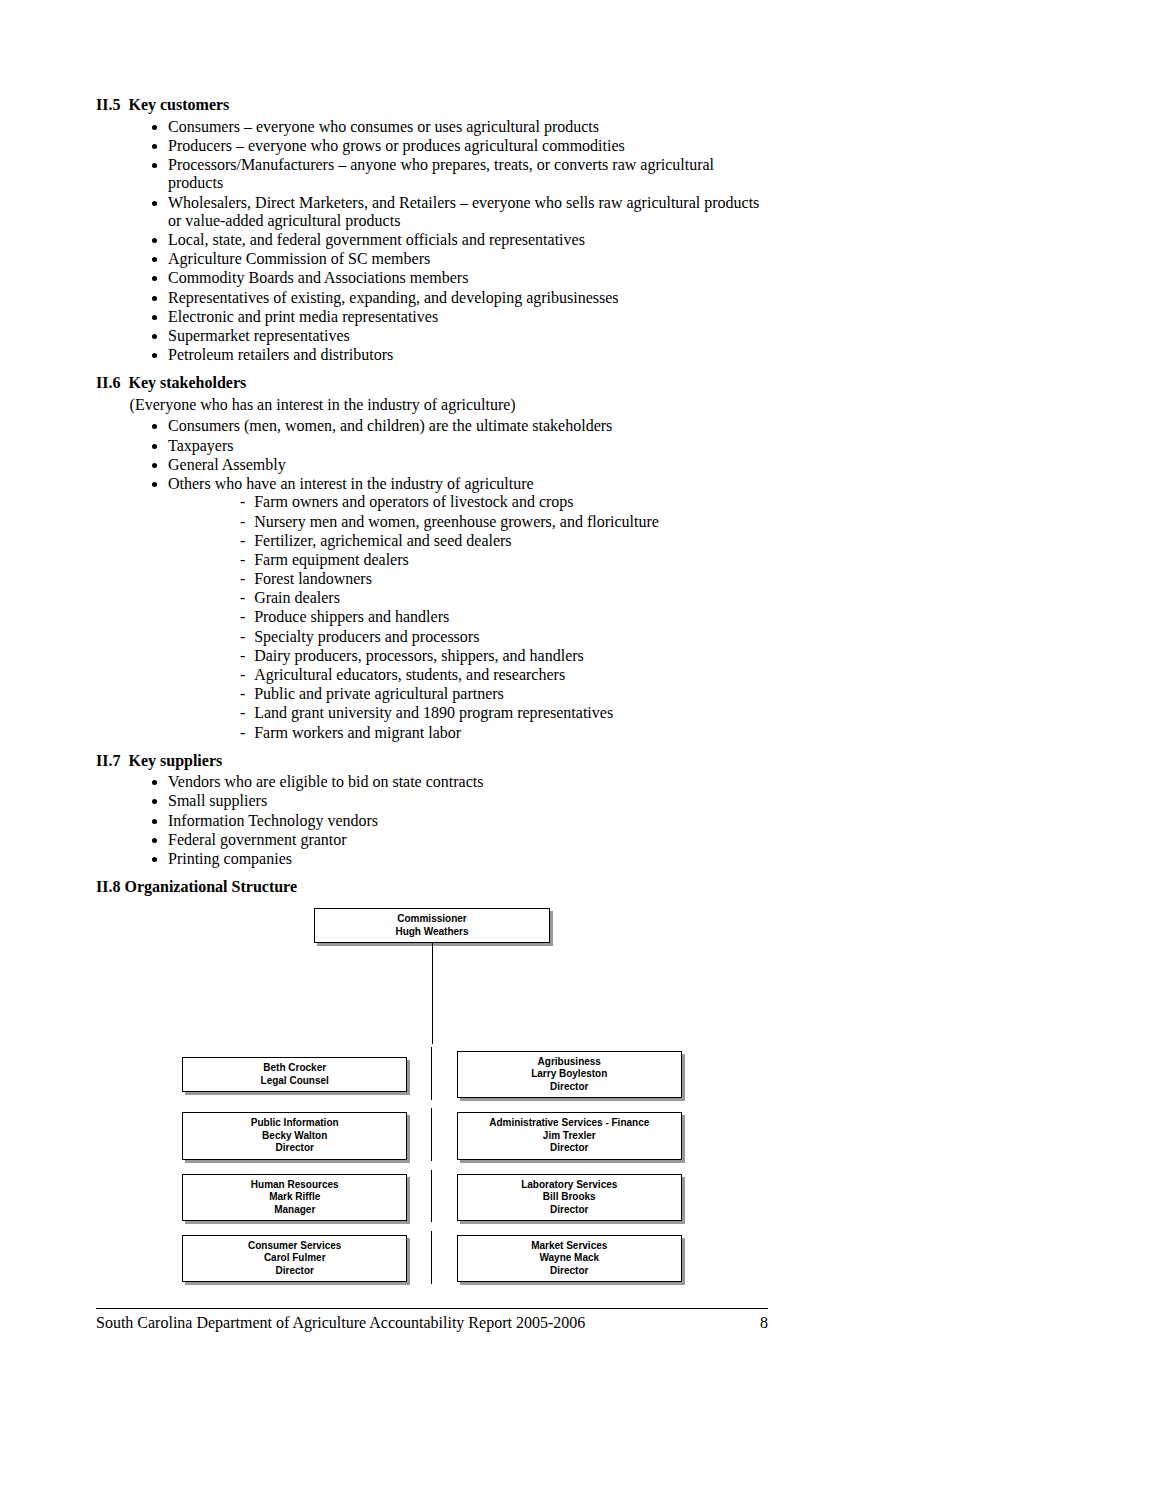II.5 Key customers
Consumers – everyone who consumes or uses agricultural products
Producers – everyone who grows or produces agricultural commodities
Processors/Manufacturers – anyone who prepares, treats, or converts raw agricultural products
Wholesalers, Direct Marketers, and Retailers – everyone who sells raw agricultural products or value-added agricultural products
Local, state, and federal government officials and representatives
Agriculture Commission of SC members
Commodity Boards and Associations members
Representatives of existing, expanding, and developing agribusinesses
Electronic and print media representatives
Supermarket representatives
Petroleum retailers and distributors
II.6 Key stakeholders
(Everyone who has an interest in the industry of agriculture)
Consumers (men, women, and children) are the ultimate stakeholders
Taxpayers
General Assembly
Others who have an interest in the industry of agriculture
Farm owners and operators of livestock and crops
Nursery men and women, greenhouse growers, and floriculture
Fertilizer, agrichemical and seed dealers
Farm equipment dealers
Forest landowners
Grain dealers
Produce shippers and handlers
Specialty producers and processors
Dairy producers, processors, shippers, and handlers
Agricultural educators, students, and researchers
Public and private agricultural partners
Land grant university and 1890 program representatives
Farm workers and migrant labor
II.7 Key suppliers
Vendors who are eligible to bid on state contracts
Small suppliers
Information Technology vendors
Federal government grantor
Printing companies
II.8 Organizational Structure
Commissioner
Hugh Weathers
| Beth Crocker Legal Counsel | | Agribusiness Larry Boyleston Director |
| Public Information Becky Walton Director | | Administrative Services - Finance Jim Trexler Director |
| Human Resources Mark Riffle Manager | | Laboratory Services Bill Brooks Director |
| Consumer Services Carol Fulmer Director | | Market Services Wayne Mack Director |
South Carolina Department of Agriculture Accountability Report 2005-2006 8